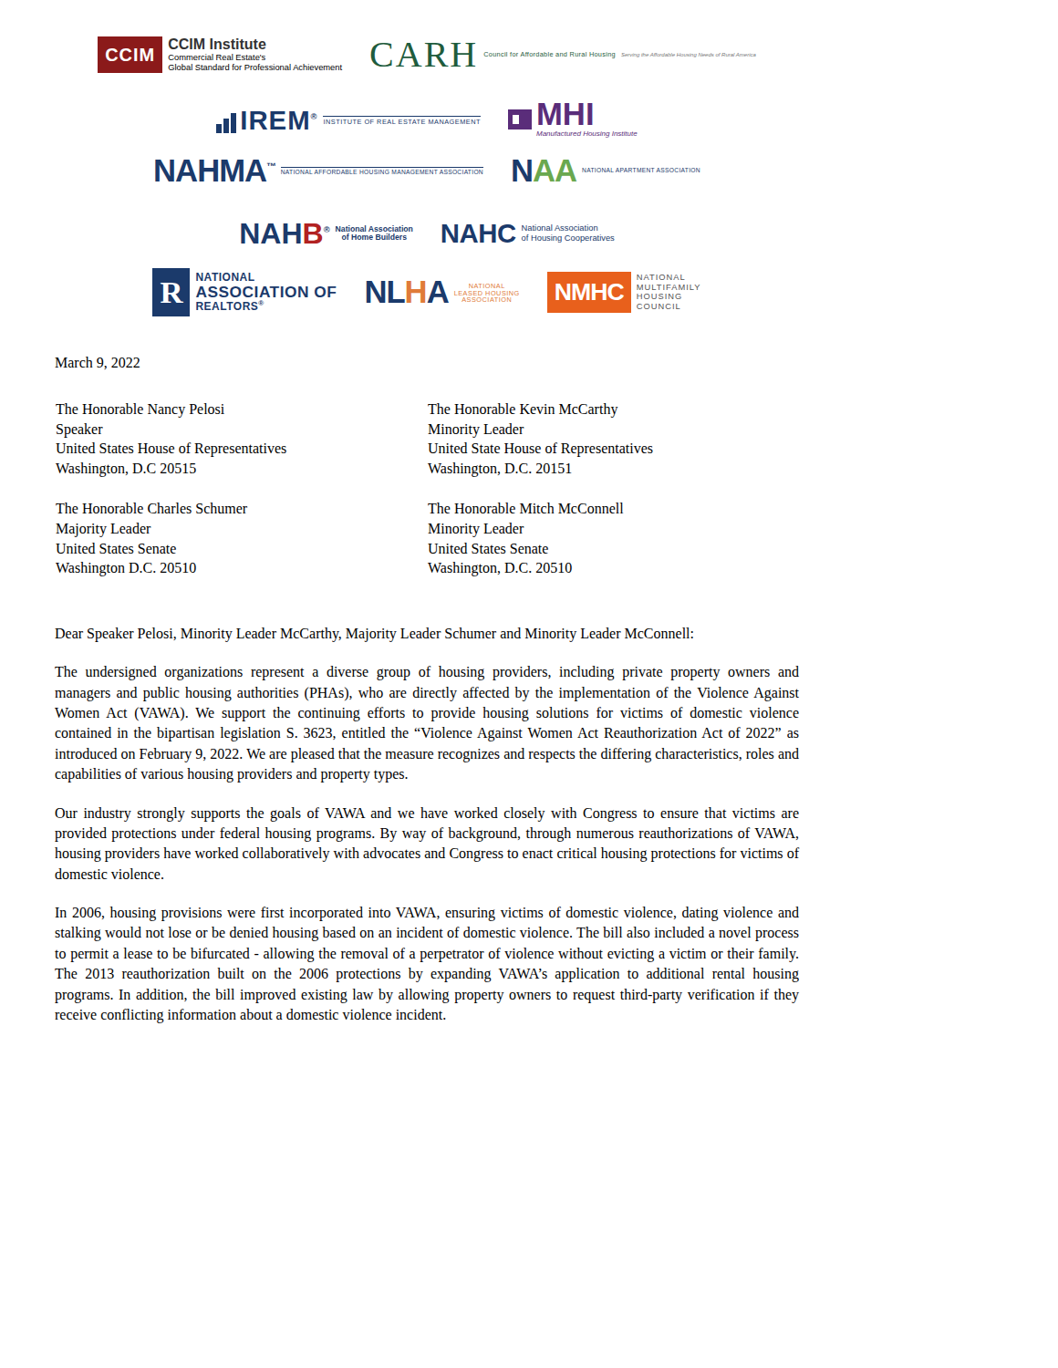CCIM
CCIM Institute Commercial Real Estate's
Global Standard for Professional Achievement
CARH
Council for Affordable and Rural Housing
Serving the Affordable Housing Needs of Rural America
IREM®
INSTITUTE OF REAL ESTATE MANAGEMENT
MHI
Manufactured Housing Institute
NAHMA™
NATIONAL AFFORDABLE HOUSING MANAGEMENT ASSOCIATION
NAA
NATIONAL APARTMENT ASSOCIATION
NAHB®
National Association
of Home Builders
NAHC
National Association
of Housing Cooperatives
R
NATIONAL ASSOCIATION OF REALTORS®
NLHA
NATIONAL
LEASED HOUSING
ASSOCIATION
NMHC
NATIONAL
MULTIFAMILY
HOUSING
COUNCIL
March 9, 2022
| The Honorable Nancy Pelosi Speaker United States House of Representatives Washington, D.C 20515 | The Honorable Kevin McCarthy Minority Leader United State House of Representatives Washington, D.C. 20151 |
| The Honorable Charles Schumer Majority Leader United States Senate Washington D.C. 20510 | The Honorable Mitch McConnell Minority Leader United States Senate Washington, D.C. 20510 |
Dear Speaker Pelosi, Minority Leader McCarthy, Majority Leader Schumer and Minority Leader McConnell:
The undersigned organizations represent a diverse group of housing providers, including private property owners and managers and public housing authorities (PHAs), who are directly affected by the implementation of the Violence Against Women Act (VAWA). We support the continuing efforts to provide housing solutions for victims of domestic violence contained in the bipartisan legislation S. 3623, entitled the “Violence Against Women Act Reauthorization Act of 2022” as introduced on February 9, 2022. We are pleased that the measure recognizes and respects the differing characteristics, roles and capabilities of various housing providers and property types.
Our industry strongly supports the goals of VAWA and we have worked closely with Congress to ensure that victims are provided protections under federal housing programs. By way of background, through numerous reauthorizations of VAWA, housing providers have worked collaboratively with advocates and Congress to enact critical housing protections for victims of domestic violence.
In 2006, housing provisions were first incorporated into VAWA, ensuring victims of domestic violence, dating violence and stalking would not lose or be denied housing based on an incident of domestic violence. The bill also included a novel process to permit a lease to be bifurcated - allowing the removal of a perpetrator of violence without evicting a victim or their family. The 2013 reauthorization built on the 2006 protections by expanding VAWA’s application to additional rental housing programs. In addition, the bill improved existing law by allowing property owners to request third-party verification if they receive conflicting information about a domestic violence incident.